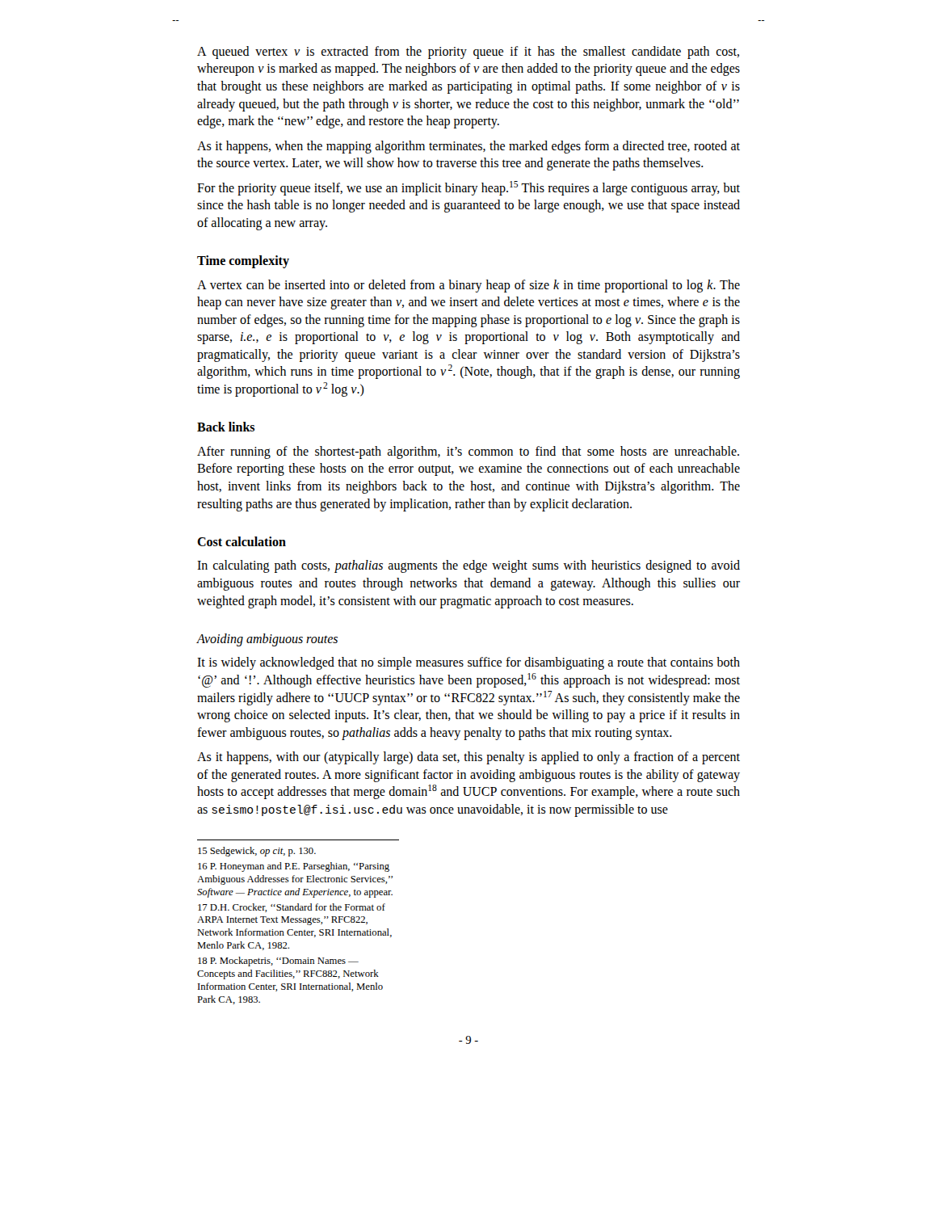-- --
A queued vertex v is extracted from the priority queue if it has the smallest candidate path cost, whereupon v is marked as mapped. The neighbors of v are then added to the priority queue and the edges that brought us these neighbors are marked as participating in optimal paths. If some neighbor of v is already queued, but the path through v is shorter, we reduce the cost to this neighbor, unmark the ‘‘old’’ edge, mark the ‘‘new’’ edge, and restore the heap property.
As it happens, when the mapping algorithm terminates, the marked edges form a directed tree, rooted at the source vertex. Later, we will show how to traverse this tree and generate the paths themselves.
For the priority queue itself, we use an implicit binary heap.15 This requires a large contiguous array, but since the hash table is no longer needed and is guaranteed to be large enough, we use that space instead of allocating a new array.
Time complexity
A vertex can be inserted into or deleted from a binary heap of size k in time proportional to log k. The heap can never have size greater than v, and we insert and delete vertices at most e times, where e is the number of edges, so the running time for the mapping phase is proportional to e log v. Since the graph is sparse, i.e., e is proportional to v, e log v is proportional to v log v. Both asymptotically and pragmatically, the priority queue variant is a clear winner over the standard version of Dijkstra’s algorithm, which runs in time proportional to v 2. (Note, though, that if the graph is dense, our running time is proportional to v 2 log v.)
Back links
After running of the shortest-path algorithm, it’s common to find that some hosts are unreachable. Before reporting these hosts on the error output, we examine the connections out of each unreachable host, invent links from its neighbors back to the host, and continue with Dijkstra’s algorithm. The resulting paths are thus generated by implication, rather than by explicit declaration.
Cost calculation
In calculating path costs, pathalias augments the edge weight sums with heuristics designed to avoid ambiguous routes and routes through networks that demand a gateway. Although this sullies our weighted graph model, it’s consistent with our pragmatic approach to cost measures.
Avoiding ambiguous routes
It is widely acknowledged that no simple measures suffice for disambiguating a route that contains both ‘@’ and ‘!’. Although effective heuristics have been proposed,16 this approach is not widespread: most mailers rigidly adhere to ‘‘UUCP syntax’’ or to ‘‘RFC822 syntax.’’17 As such, they consistently make the wrong choice on selected inputs. It’s clear, then, that we should be willing to pay a price if it results in fewer ambiguous routes, so pathalias adds a heavy penalty to paths that mix routing syntax.
As it happens, with our (atypically large) data set, this penalty is applied to only a fraction of a percent of the generated routes. A more significant factor in avoiding ambiguous routes is the ability of gateway hosts to accept addresses that merge domain18 and UUCP conventions. For example, where a route such as seismo!postel@f.isi.usc.edu was once unavoidable, it is now permissible to use
15 Sedgewick, op cit, p. 130.
16 P. Honeyman and P.E. Parseghian, ‘‘Parsing Ambiguous Addresses for Electronic Services,’’ Software — Practice and Experience, to appear.
17 D.H. Crocker, ‘‘Standard for the Format of ARPA Internet Text Messages,’’ RFC822, Network Information Center, SRI International, Menlo Park CA, 1982.
18 P. Mockapetris, ‘‘Domain Names — Concepts and Facilities,’’ RFC882, Network Information Center, SRI International, Menlo Park CA, 1983.
- 9 -